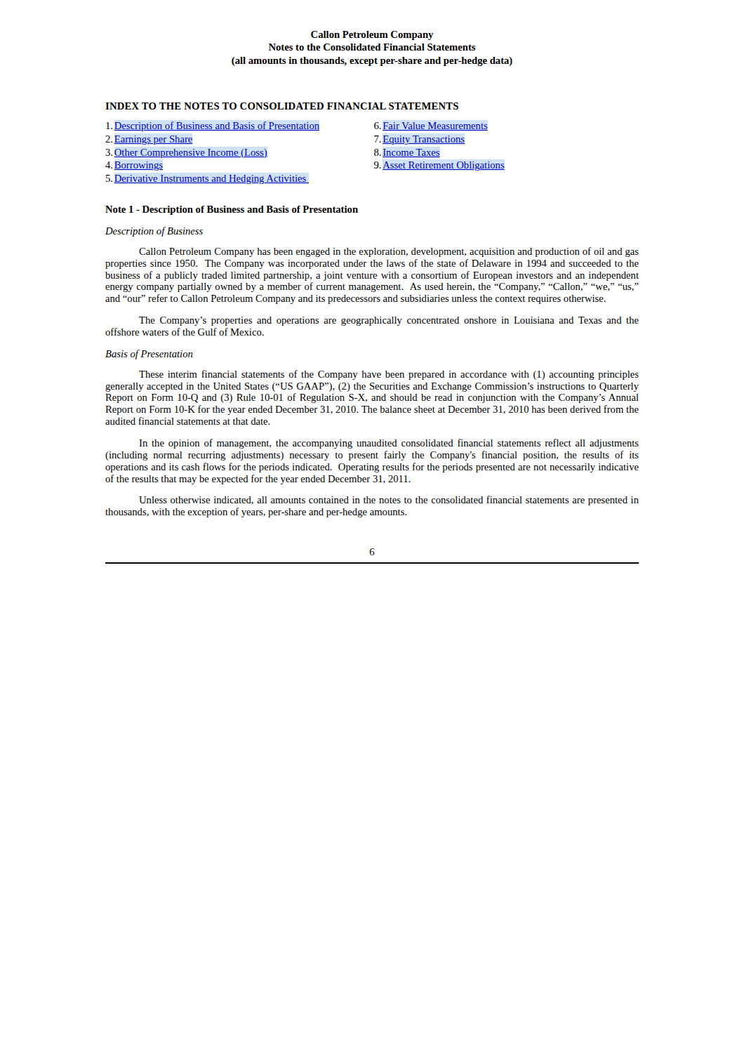Callon Petroleum Company
Notes to the Consolidated Financial Statements
(all amounts in thousands, except per-share and per-hedge data)
INDEX TO THE NOTES TO CONSOLIDATED FINANCIAL STATEMENTS
| 1. | Description of Business and Basis of Presentation | | 6. | Fair Value Measurements |
| 2. | Earnings per Share | | 7. | Equity Transactions |
| 3. | Other Comprehensive Income (Loss) | | 8. | Income Taxes |
| 4. | Borrowings | | 9. | Asset Retirement Obligations |
| 5. | Derivative Instruments and Hedging Activities | | | |
Note 1 - Description of Business and Basis of Presentation
Description of Business
Callon Petroleum Company has been engaged in the exploration, development, acquisition and production of oil and gas properties since 1950. The Company was incorporated under the laws of the state of Delaware in 1994 and succeeded to the business of a publicly traded limited partnership, a joint venture with a consortium of European investors and an independent energy company partially owned by a member of current management. As used herein, the “Company,” “Callon,” “we,” “us,” and “our” refer to Callon Petroleum Company and its predecessors and subsidiaries unless the context requires otherwise.
The Company’s properties and operations are geographically concentrated onshore in Louisiana and Texas and the offshore waters of the Gulf of Mexico.
Basis of Presentation
These interim financial statements of the Company have been prepared in accordance with (1) accounting principles generally accepted in the United States (“US GAAP”), (2) the Securities and Exchange Commission’s instructions to Quarterly Report on Form 10-Q and (3) Rule 10-01 of Regulation S-X, and should be read in conjunction with the Company’s Annual Report on Form 10-K for the year ended December 31, 2010. The balance sheet at December 31, 2010 has been derived from the audited financial statements at that date.
In the opinion of management, the accompanying unaudited consolidated financial statements reflect all adjustments (including normal recurring adjustments) necessary to present fairly the Company's financial position, the results of its operations and its cash flows for the periods indicated. Operating results for the periods presented are not necessarily indicative of the results that may be expected for the year ended December 31, 2011.
Unless otherwise indicated, all amounts contained in the notes to the consolidated financial statements are presented in thousands, with the exception of years, per-share and per-hedge amounts.
6